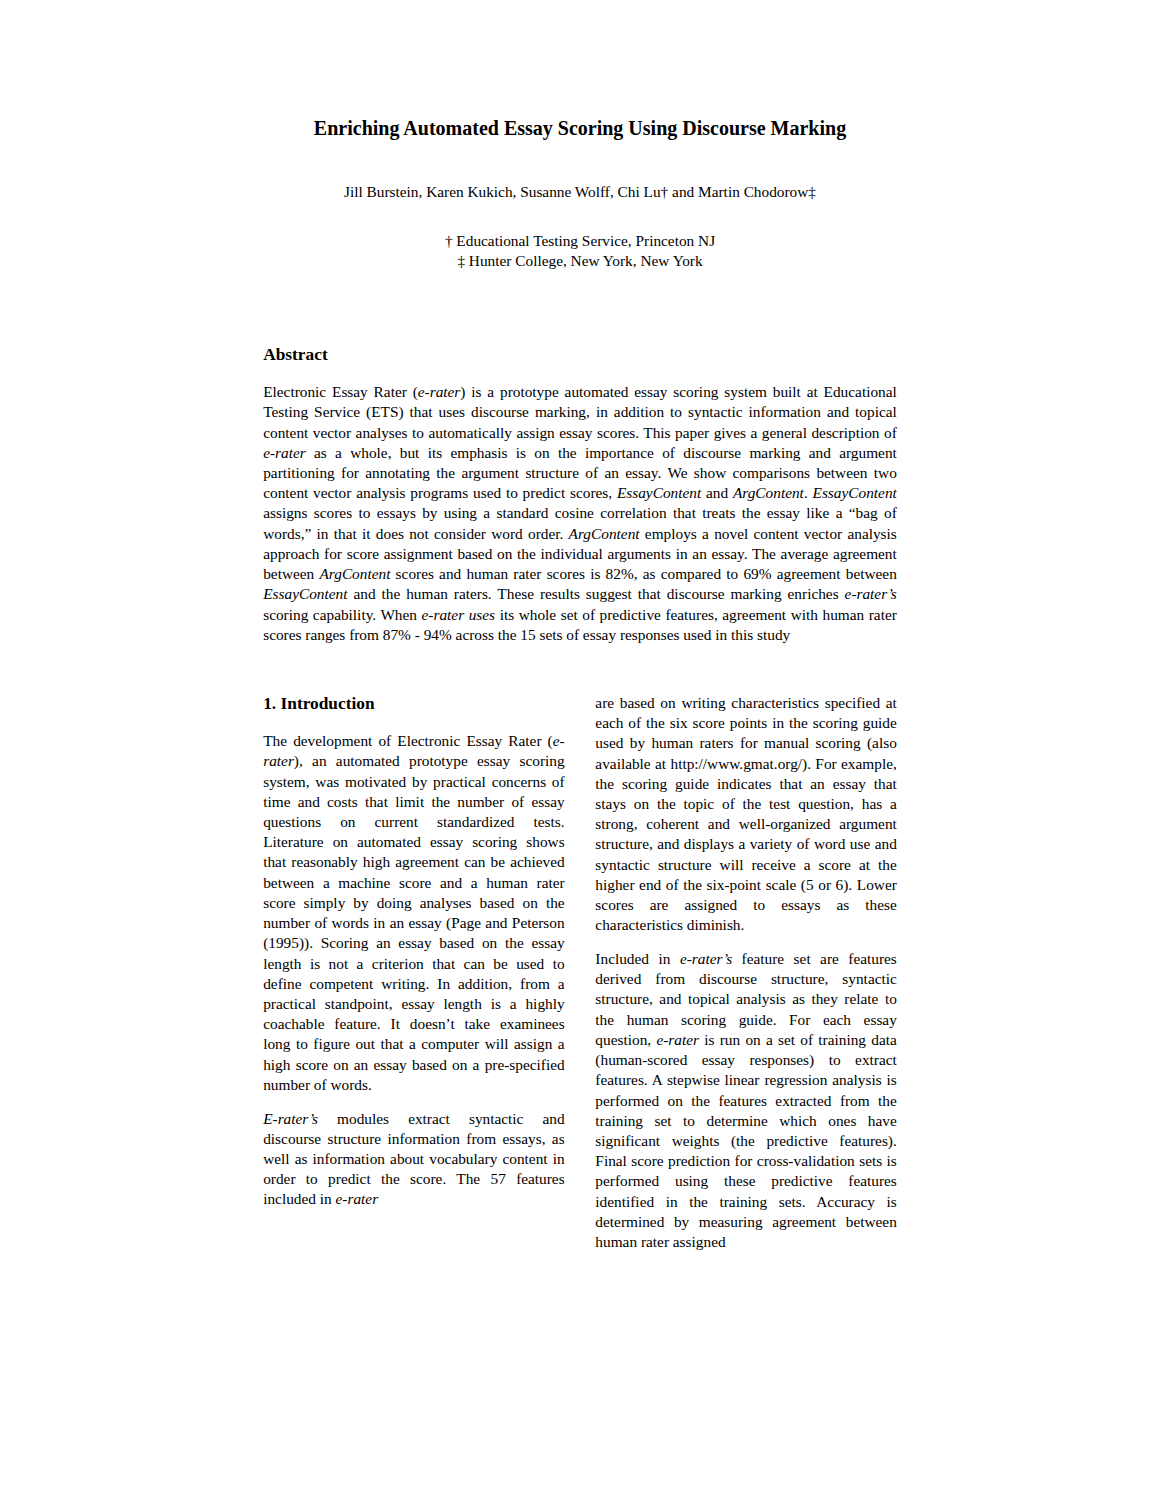Enriching Automated Essay Scoring Using Discourse Marking
Jill Burstein, Karen Kukich, Susanne Wolff, Chi Lu† and Martin Chodorow‡
† Educational Testing Service, Princeton NJ ‡ Hunter College, New York, New York
Abstract
Electronic Essay Rater (e-rater) is a prototype automated essay scoring system built at Educational Testing Service (ETS) that uses discourse marking, in addition to syntactic information and topical content vector analyses to automatically assign essay scores. This paper gives a general description of e-rater as a whole, but its emphasis is on the importance of discourse marking and argument partitioning for annotating the argument structure of an essay. We show comparisons between two content vector analysis programs used to predict scores, EssayContent and ArgContent. EssayContent assigns scores to essays by using a standard cosine correlation that treats the essay like a “bag of words,” in that it does not consider word order. ArgContent employs a novel content vector analysis approach for score assignment based on the individual arguments in an essay. The average agreement between ArgContent scores and human rater scores is 82%, as compared to 69% agreement between EssayContent and the human raters. These results suggest that discourse marking enriches e-rater’s scoring capability. When e-rater uses its whole set of predictive features, agreement with human rater scores ranges from 87% - 94% across the 15 sets of essay responses used in this study
1. Introduction
The development of Electronic Essay Rater (e-rater), an automated prototype essay scoring system, was motivated by practical concerns of time and costs that limit the number of essay questions on current standardized tests. Literature on automated essay scoring shows that reasonably high agreement can be achieved between a machine score and a human rater score simply by doing analyses based on the number of words in an essay (Page and Peterson (1995)). Scoring an essay based on the essay length is not a criterion that can be used to define competent writing. In addition, from a practical standpoint, essay length is a highly coachable feature. It doesn’t take examinees long to figure out that a computer will assign a high score on an essay based on a pre-specified number of words.
E-rater’s modules extract syntactic and discourse structure information from essays, as well as information about vocabulary content in order to predict the score. The 57 features included in e-rater
are based on writing characteristics specified at each of the six score points in the scoring guide used by human raters for manual scoring (also available at http://www.gmat.org/). For example, the scoring guide indicates that an essay that stays on the topic of the test question, has a strong, coherent and well-organized argument structure, and displays a variety of word use and syntactic structure will receive a score at the higher end of the six-point scale (5 or 6). Lower scores are assigned to essays as these characteristics diminish.
Included in e-rater’s feature set are features derived from discourse structure, syntactic structure, and topical analysis as they relate to the human scoring guide. For each essay question, e-rater is run on a set of training data (human-scored essay responses) to extract features. A stepwise linear regression analysis is performed on the features extracted from the training set to determine which ones have significant weights (the predictive features). Final score prediction for cross-validation sets is performed using these predictive features identified in the training sets. Accuracy is determined by measuring agreement between human rater assigned